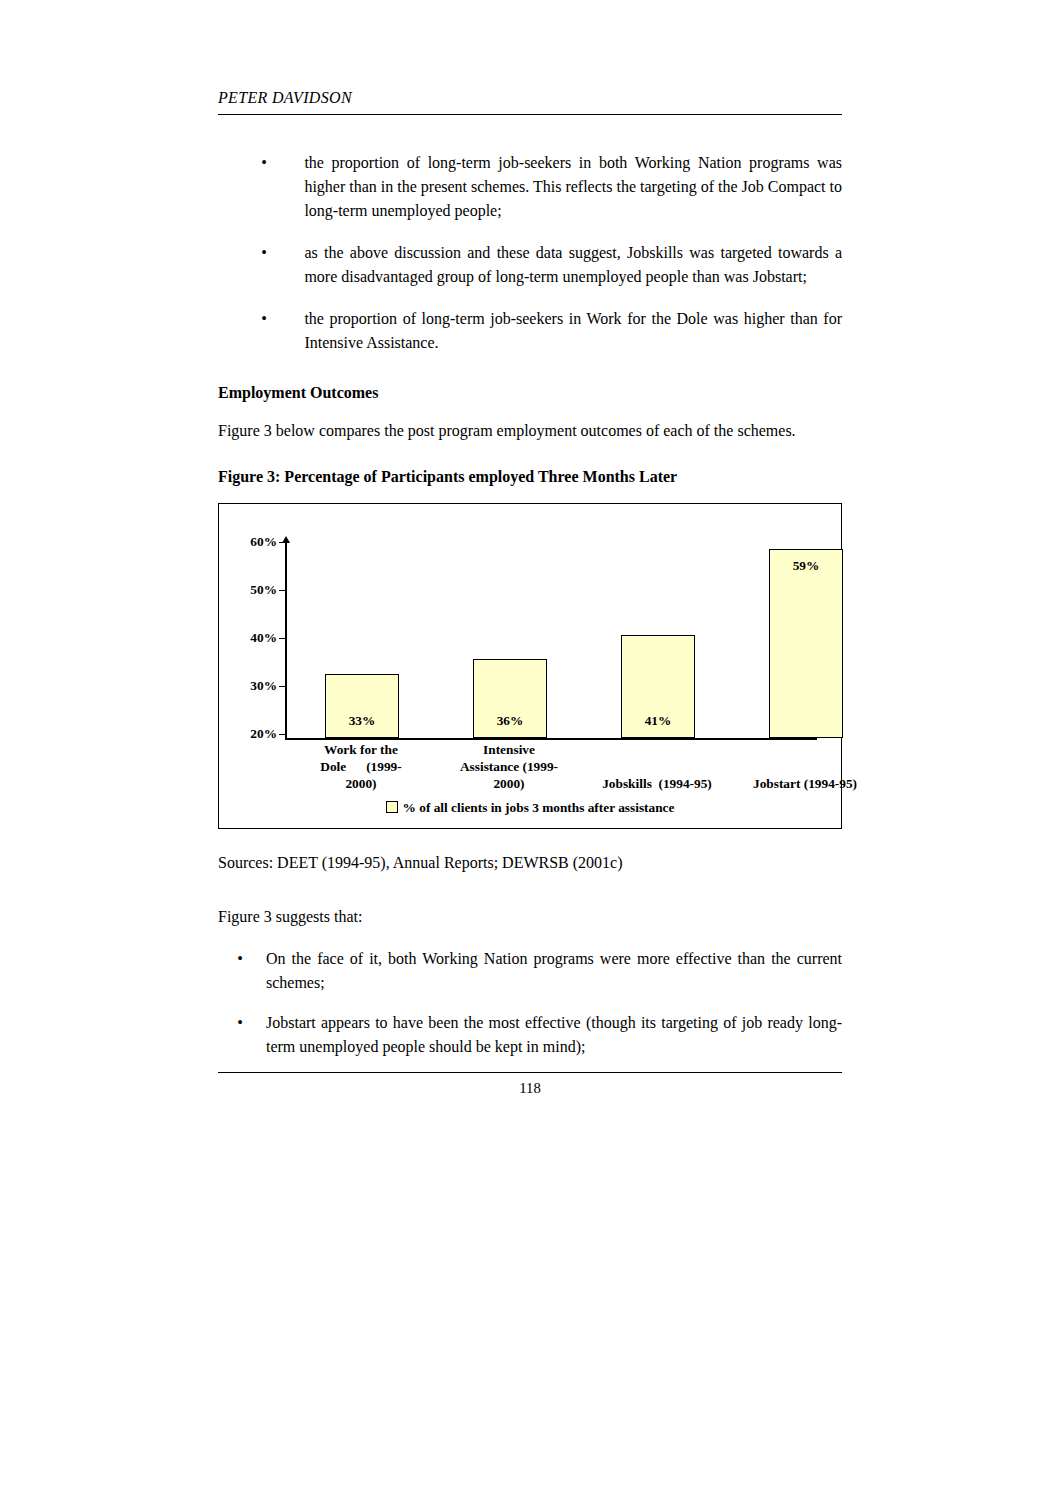PETER DAVIDSON
the proportion of long-term job-seekers in both Working Nation programs was higher than in the present schemes. This reflects the targeting of the Job Compact to long-term unemployed people;
as the above discussion and these data suggest, Jobskills was targeted towards a more disadvantaged group of long-term unemployed people than was Jobstart;
the proportion of long-term job-seekers in Work for the Dole was higher than for Intensive Assistance.
Employment Outcomes
Figure 3 below compares the post program employment outcomes of each of the schemes.
Figure 3: Percentage of Participants employed Three Months Later
60%
50%
40%
30%
20%
33%
36%
41%
59%
Work for the Dole (1999-2000)
Intensive Assistance (1999-2000)
Jobskills (1994-95)
Jobstart (1994-95)
% of all clients in jobs 3 months after assistance
Sources: DEET (1994-95), Annual Reports; DEWRSB (2001c)
Figure 3 suggests that:
On the face of it, both Working Nation programs were more effective than the current schemes;
Jobstart appears to have been the most effective (though its targeting of job ready long-term unemployed people should be kept in mind);
118